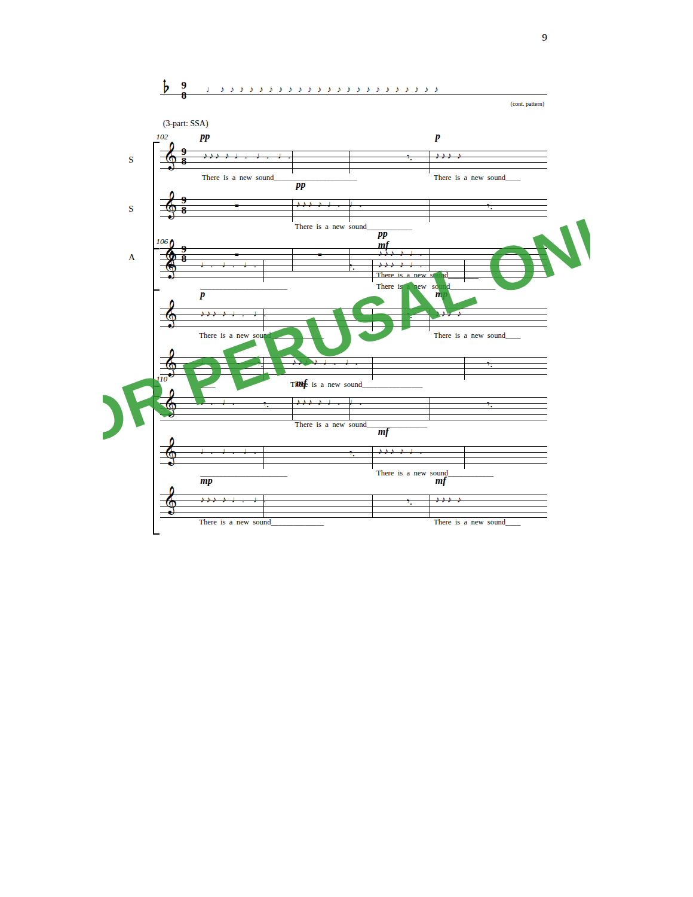9
𝄬
98
♩ ♪ ♪ ♪ ♪ ♪ ♪ ♪ ♪ ♪ ♪ ♪ ♪ ♪ ♪ ♪ ♪ ♪ ♪ ♪ ♪ ♪ ♪ ♪
(cont. pattern)
(3-part: SSA)
102
S
𝄞
98
pp
♪♪♪ ♪ ♩. ♩. ♩.
There is a new sound______________________
𝄾.
p
♪♪♪ ♪
There is a new sound____
S
𝄞
98
𝄺
pp
♪♪♪ ♪ ♩. ♩.
There is a new sound____________
𝄾.
A
𝄞
98
𝄺
𝄺
pp
♪♪♪ ♪ ♩.
There is a new sound________
106
𝄞
♩. ♩. ♩.
_______________________
𝄾.
mf
♪♪♪ ♪ ♩.
There is a new sound____________
𝄞
p
♪♪♪ ♪ ♩. ♩.
There is a new sound______________
𝄾.
mp
♪♪♪ ♪
There is a new sound____
𝄞
♩.
____
𝄾.
♪♪♪ ♪ ♩. ♩.
There is a new sound________________
𝄾.
110
𝄞
♩. ♩.
𝄾.
mf
♪♪♪ ♪ ♩. ♩.
There is a new sound________________
𝄾.
𝄞
♩. ♩. ♩.
_______________________
𝄾.
mf
♪♪♪ ♪ ♩.
There is a new sound____________
𝄞
mp
♪♪♪ ♪ ♩. ♩.
There is a new sound______________
𝄾.
mf
♪♪♪ ♪
There is a new sound____
FOR PERUSAL ONLY